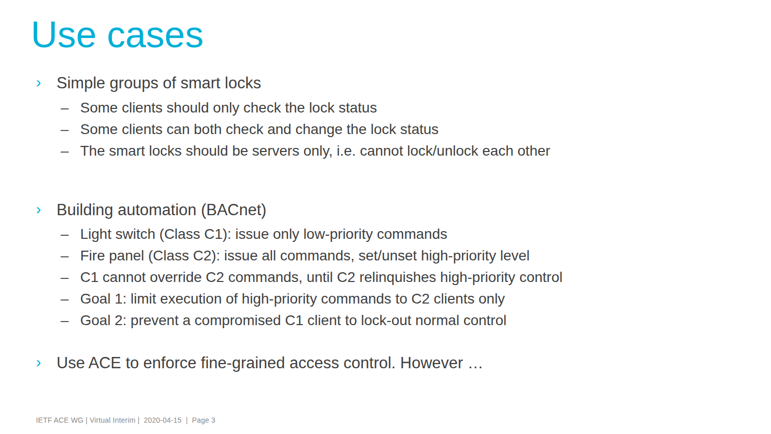Use cases
Simple groups of smart locks
Some clients should only check the lock status
Some clients can both check and change the lock status
The smart locks should be servers only, i.e. cannot lock/unlock each other
Building automation (BACnet)
Light switch (Class C1): issue only low-priority commands
Fire panel (Class C2): issue all commands, set/unset high-priority level
C1 cannot override C2 commands, until C2 relinquishes high-priority control
Goal 1: limit execution of high-priority commands to C2 clients only
Goal 2: prevent a compromised C1 client to lock-out normal control
Use ACE to enforce fine-grained access control. However …
IETF ACE WG | Virtual Interim | 2020-04-15 | Page 3